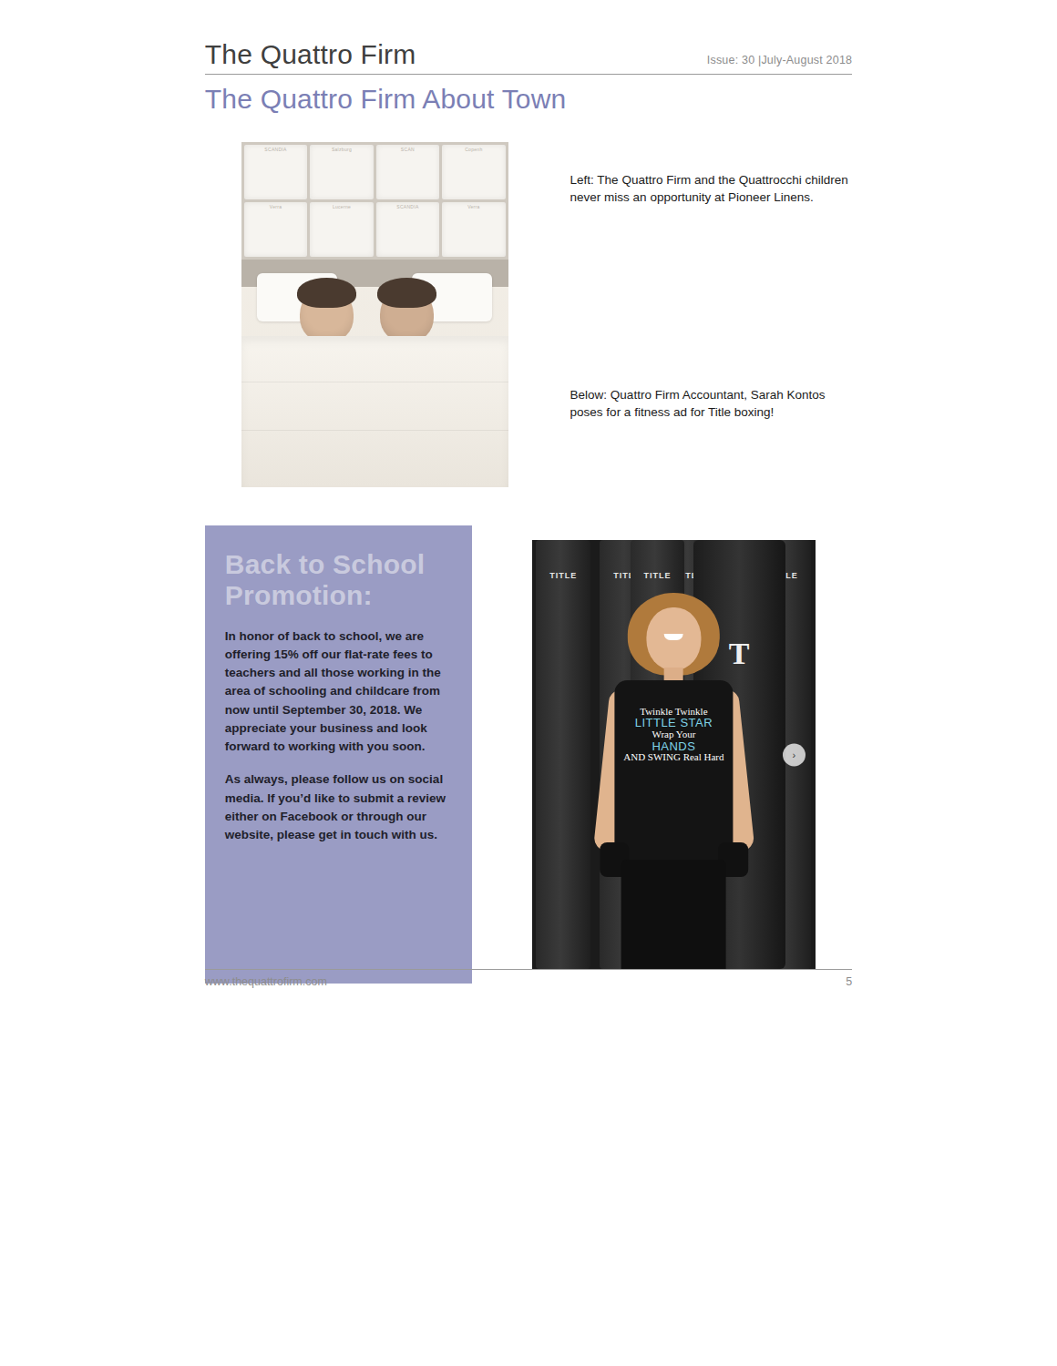The Quattro Firm
Issue: 30 |July-August 2018
The Quattro Firm About Town
SCANDIA Salzburg SCAN Copenh Verra Lucerne SCANDIA Verra
Left: The Quattro Firm and the Quattrocchi children never miss an opportunity at Pioneer Linens.
Below: Quattro Firm Accountant, Sarah Kontos poses for a fitness ad for Title boxing!
Back to School Promotion:
In honor of back to school, we are offering 15% off our flat-rate fees to teachers and all those working in the area of schooling and childcare from now until September 30, 2018. We appreciate your business and look forward to working with you soon.
As always, please follow us on social media. If you’d like to submit a review either on Facebook or through our website, please get in touch with us.
TITLE
TITLE
TITLE
TITLE
TITLE
TITLE
T
Twinkle Twinkle LITTLE STAR Wrap Your HANDS AND SWING Real Hard
›
www.thequattrofirm.com 5